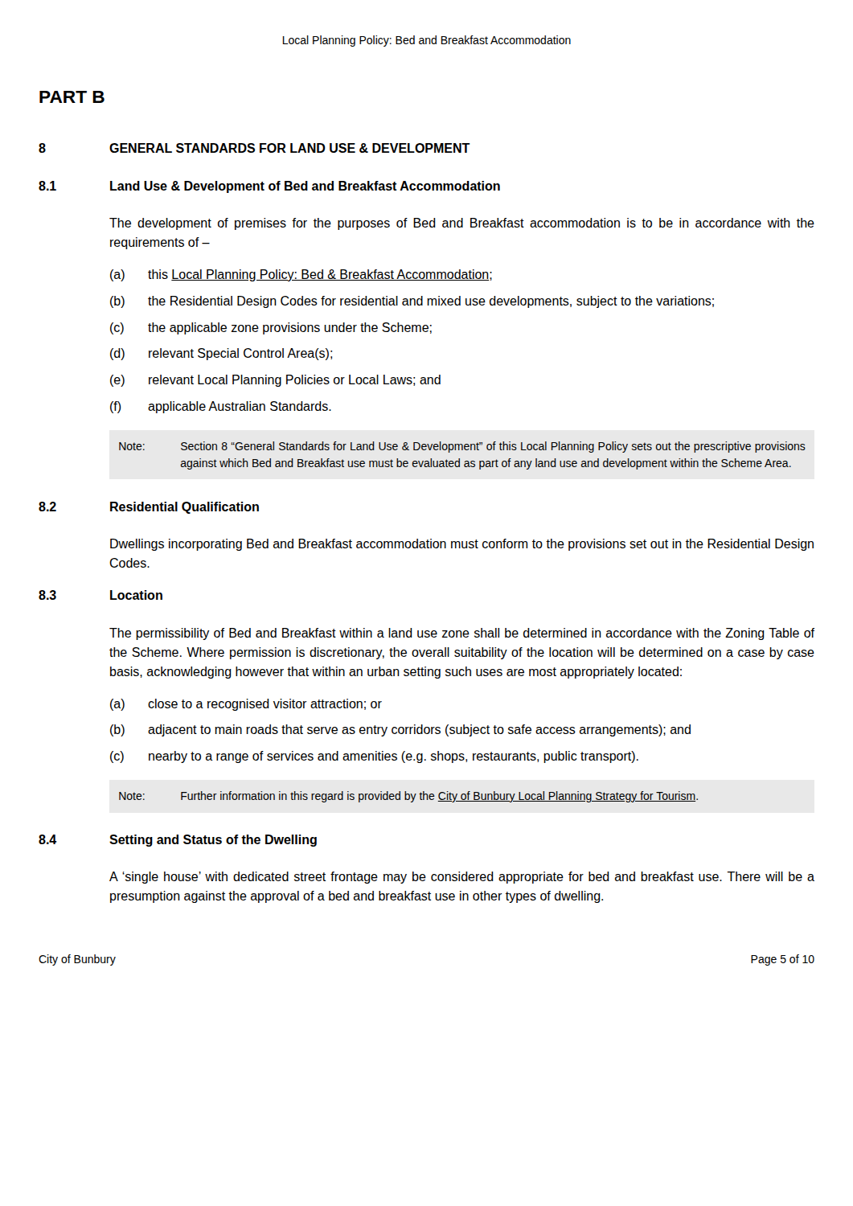Local Planning Policy: Bed and Breakfast Accommodation
PART B
8
GENERAL STANDARDS FOR LAND USE & DEVELOPMENT
8.1
Land Use & Development of Bed and Breakfast Accommodation
The development of premises for the purposes of Bed and Breakfast accommodation is to be in accordance with the requirements of –
(a) this Local Planning Policy: Bed & Breakfast Accommodation;
(b) the Residential Design Codes for residential and mixed use developments, subject to the variations;
(c) the applicable zone provisions under the Scheme;
(d) relevant Special Control Area(s);
(e) relevant Local Planning Policies or Local Laws; and
(f) applicable Australian Standards.
Note:
Section 8 “General Standards for Land Use & Development” of this Local Planning Policy sets out the prescriptive provisions against which Bed and Breakfast use must be evaluated as part of any land use and development within the Scheme Area.
8.2
Residential Qualification
Dwellings incorporating Bed and Breakfast accommodation must conform to the provisions set out in the Residential Design Codes.
8.3
Location
The permissibility of Bed and Breakfast within a land use zone shall be determined in accordance with the Zoning Table of the Scheme. Where permission is discretionary, the overall suitability of the location will be determined on a case by case basis, acknowledging however that within an urban setting such uses are most appropriately located:
(a) close to a recognised visitor attraction; or
(b) adjacent to main roads that serve as entry corridors (subject to safe access arrangements); and
(c) nearby to a range of services and amenities (e.g. shops, restaurants, public transport).
Note:
Further information in this regard is provided by the City of Bunbury Local Planning Strategy for Tourism.
8.4
Setting and Status of the Dwelling
A ‘single house’ with dedicated street frontage may be considered appropriate for bed and breakfast use. There will be a presumption against the approval of a bed and breakfast use in other types of dwelling.
City of Bunbury
Page 5 of 10